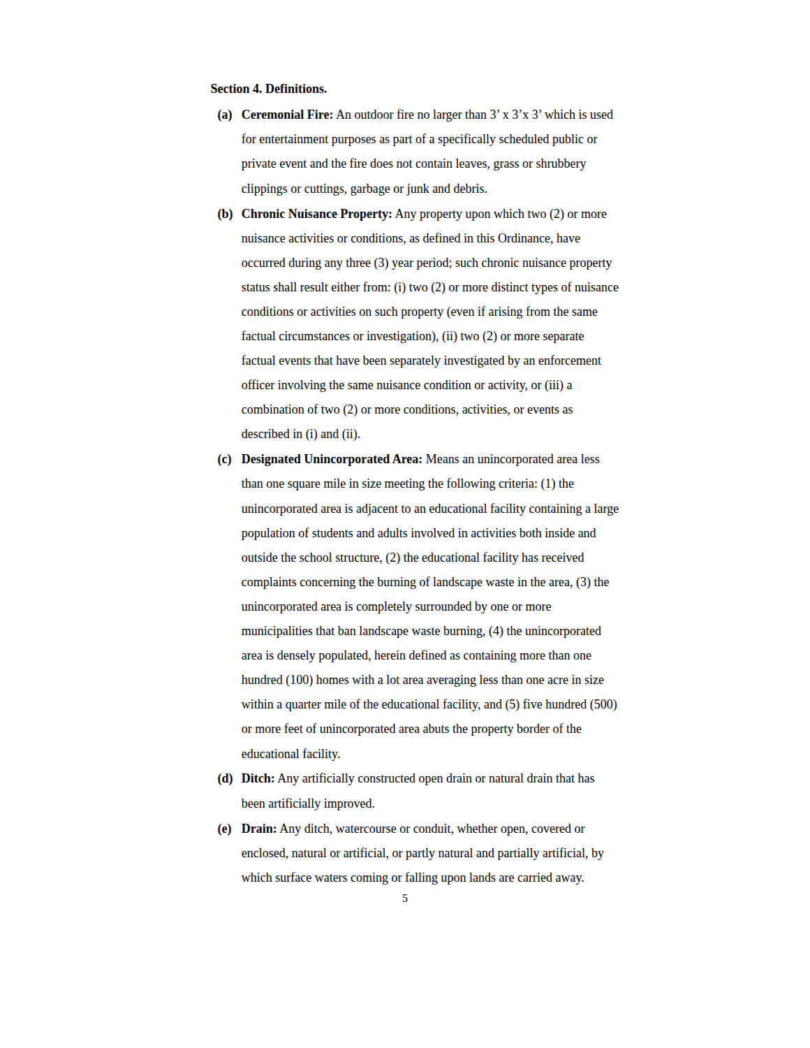Section 4. Definitions.
(a) Ceremonial Fire: An outdoor fire no larger than 3’ x 3’x 3’ which is used for entertainment purposes as part of a specifically scheduled public or private event and the fire does not contain leaves, grass or shrubbery clippings or cuttings, garbage or junk and debris.
(b) Chronic Nuisance Property: Any property upon which two (2) or more nuisance activities or conditions, as defined in this Ordinance, have occurred during any three (3) year period; such chronic nuisance property status shall result either from: (i) two (2) or more distinct types of nuisance conditions or activities on such property (even if arising from the same factual circumstances or investigation), (ii) two (2) or more separate factual events that have been separately investigated by an enforcement officer involving the same nuisance condition or activity, or (iii) a combination of two (2) or more conditions, activities, or events as described in (i) and (ii).
(c) Designated Unincorporated Area: Means an unincorporated area less than one square mile in size meeting the following criteria: (1) the unincorporated area is adjacent to an educational facility containing a large population of students and adults involved in activities both inside and outside the school structure, (2) the educational facility has received complaints concerning the burning of landscape waste in the area, (3) the unincorporated area is completely surrounded by one or more municipalities that ban landscape waste burning, (4) the unincorporated area is densely populated, herein defined as containing more than one hundred (100) homes with a lot area averaging less than one acre in size within a quarter mile of the educational facility, and (5) five hundred (500) or more feet of unincorporated area abuts the property border of the educational facility.
(d) Ditch: Any artificially constructed open drain or natural drain that has been artificially improved.
(e) Drain: Any ditch, watercourse or conduit, whether open, covered or enclosed, natural or artificial, or partly natural and partially artificial, by which surface waters coming or falling upon lands are carried away.
5